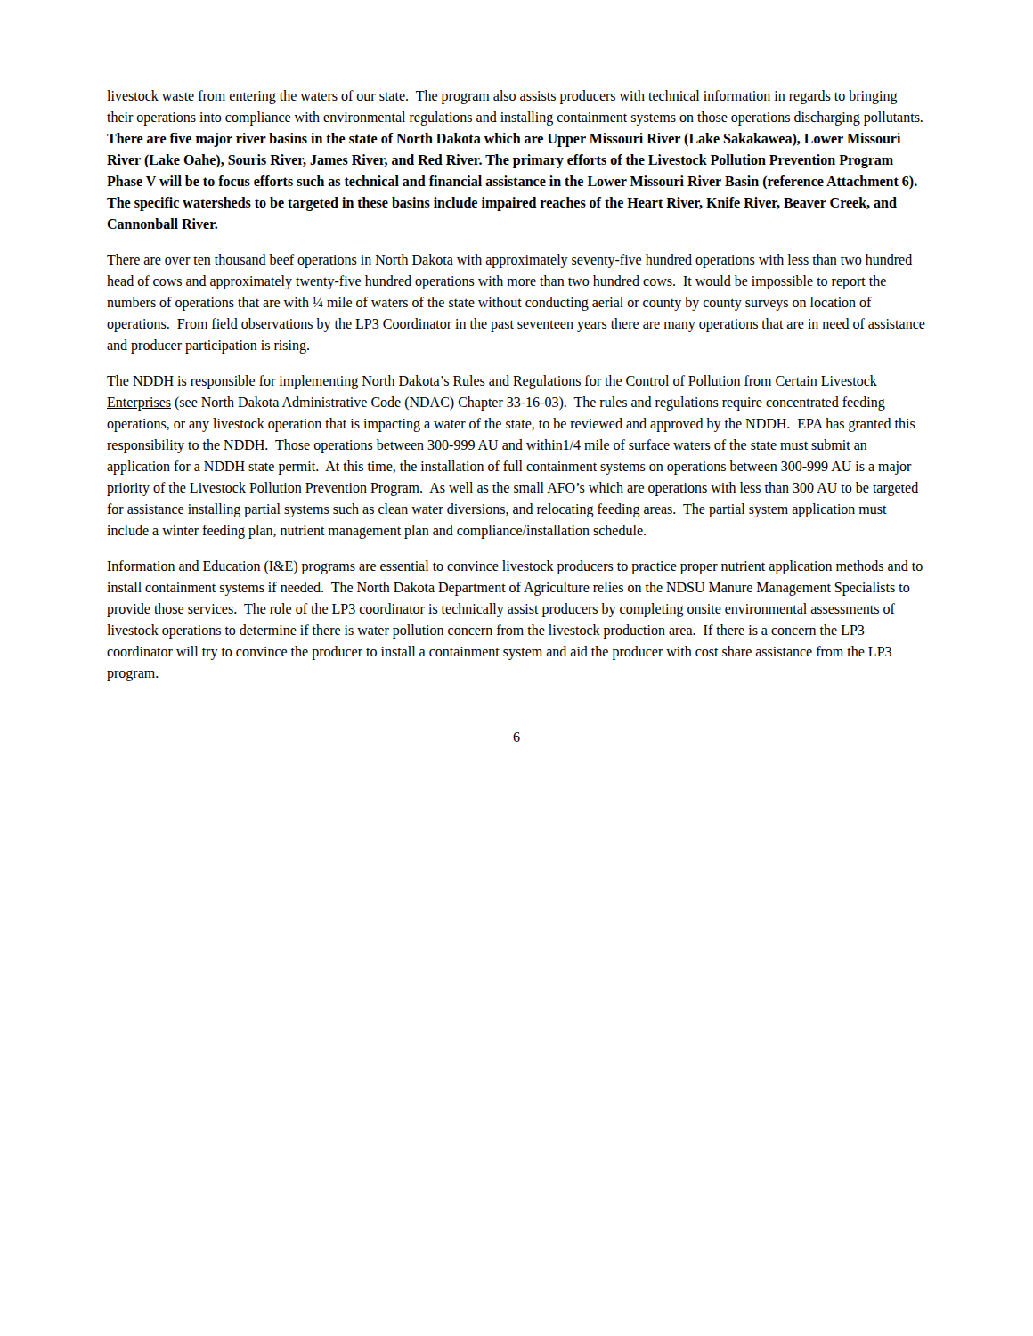livestock waste from entering the waters of our state. The program also assists producers with technical information in regards to bringing their operations into compliance with environmental regulations and installing containment systems on those operations discharging pollutants. There are five major river basins in the state of North Dakota which are Upper Missouri River (Lake Sakakawea), Lower Missouri River (Lake Oahe), Souris River, James River, and Red River. The primary efforts of the Livestock Pollution Prevention Program Phase V will be to focus efforts such as technical and financial assistance in the Lower Missouri River Basin (reference Attachment 6). The specific watersheds to be targeted in these basins include impaired reaches of the Heart River, Knife River, Beaver Creek, and Cannonball River.
There are over ten thousand beef operations in North Dakota with approximately seventy-five hundred operations with less than two hundred head of cows and approximately twenty-five hundred operations with more than two hundred cows. It would be impossible to report the numbers of operations that are with ¼ mile of waters of the state without conducting aerial or county by county surveys on location of operations. From field observations by the LP3 Coordinator in the past seventeen years there are many operations that are in need of assistance and producer participation is rising.
The NDDH is responsible for implementing North Dakota’s Rules and Regulations for the Control of Pollution from Certain Livestock Enterprises (see North Dakota Administrative Code (NDAC) Chapter 33-16-03). The rules and regulations require concentrated feeding operations, or any livestock operation that is impacting a water of the state, to be reviewed and approved by the NDDH. EPA has granted this responsibility to the NDDH. Those operations between 300-999 AU and within1/4 mile of surface waters of the state must submit an application for a NDDH state permit. At this time, the installation of full containment systems on operations between 300-999 AU is a major priority of the Livestock Pollution Prevention Program. As well as the small AFO’s which are operations with less than 300 AU to be targeted for assistance installing partial systems such as clean water diversions, and relocating feeding areas. The partial system application must include a winter feeding plan, nutrient management plan and compliance/installation schedule.
Information and Education (I&E) programs are essential to convince livestock producers to practice proper nutrient application methods and to install containment systems if needed. The North Dakota Department of Agriculture relies on the NDSU Manure Management Specialists to provide those services. The role of the LP3 coordinator is technically assist producers by completing onsite environmental assessments of livestock operations to determine if there is water pollution concern from the livestock production area. If there is a concern the LP3 coordinator will try to convince the producer to install a containment system and aid the producer with cost share assistance from the LP3 program.
6